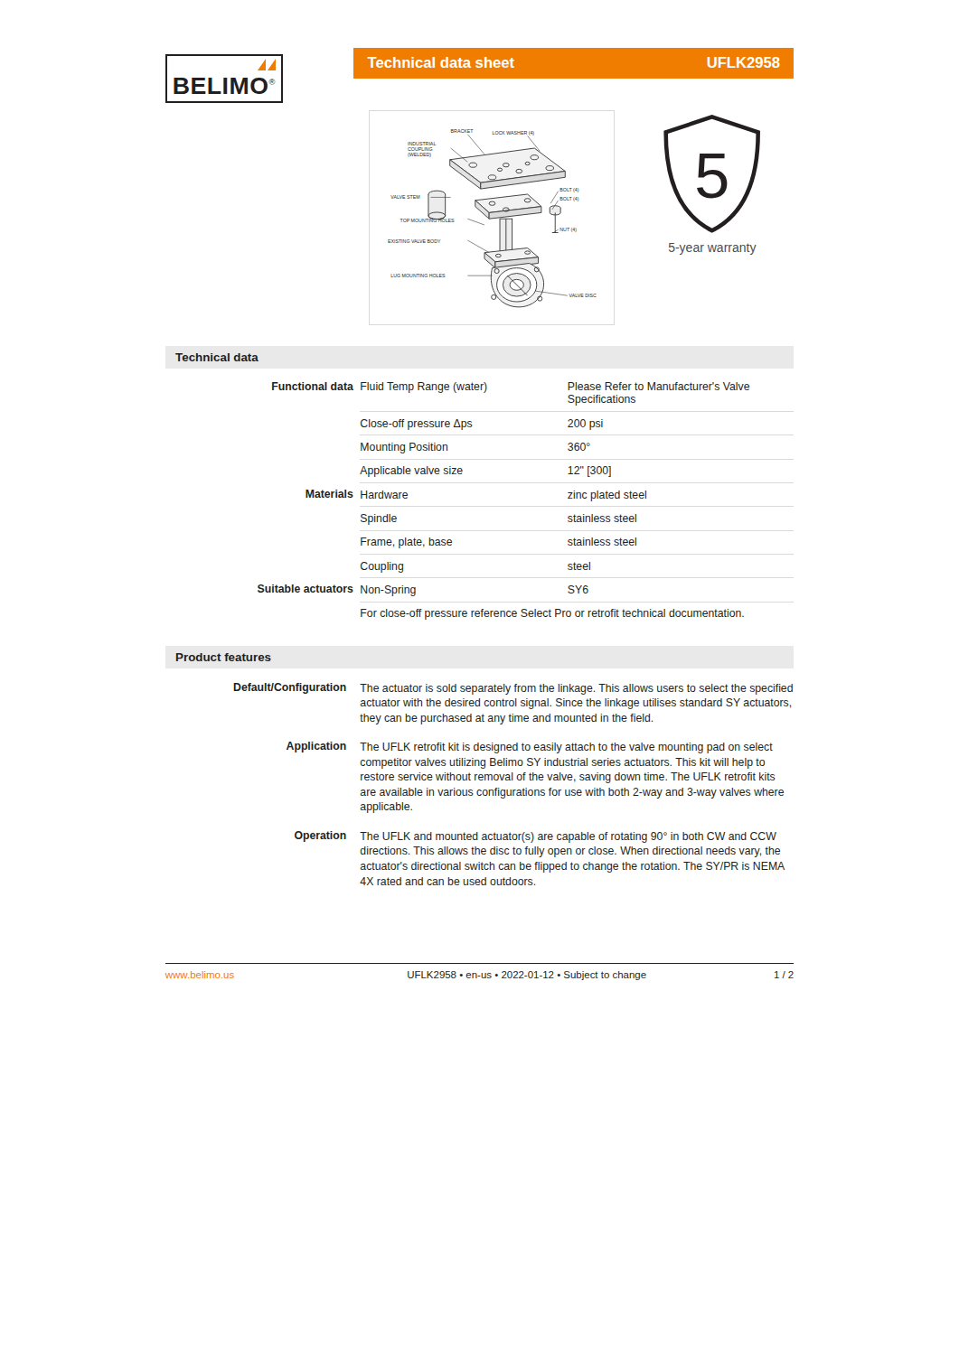BELIMO®
Technical data sheet
UFLK2958
BRACKET INDUSTRIAL COUPLING (WELDED) LOCK WASHER (4) BOLT (4) BOLT (4) NUT (4) VALVE STEM TOP MOUNTING HOLES EXISTING VALVE BODY LUG MOUNTING HOLES VALVE DISC
5
5-year warranty
Technical data
| Functional data | Fluid Temp Range (water) | Please Refer to Manufacturer's Valve Specifications |
| Close-off pressure Δps | 200 psi |
| Mounting Position | 360° |
| Applicable valve size | 12" [300] |
| Materials | Hardware | zinc plated steel |
| Spindle | stainless steel |
| Frame, plate, base | stainless steel |
| Coupling | steel |
| Suitable actuators | Non-Spring | SY6 |
| | For close-off pressure reference Select Pro or retrofit technical documentation. |
Product features
| Default/Configuration | The actuator is sold separately from the linkage. This allows users to select the specified actuator with the desired control signal. Since the linkage utilises standard SY actuators, they can be purchased at any time and mounted in the field. |
| Application | The UFLK retrofit kit is designed to easily attach to the valve mounting pad on select competitor valves utilizing Belimo SY industrial series actuators. This kit will help to restore service without removal of the valve, saving down time. The UFLK retrofit kits are available in various configurations for use with both 2-way and 3-way valves where applicable. |
| Operation | The UFLK and mounted actuator(s) are capable of rotating 90° in both CW and CCW directions. This allows the disc to fully open or close. When directional needs vary, the actuator's directional switch can be flipped to change the rotation. The SY/PR is NEMA 4X rated and can be used outdoors. |
www.belimo.us
UFLK2958 • en-us • 2022-01-12 • Subject to change
1 / 2